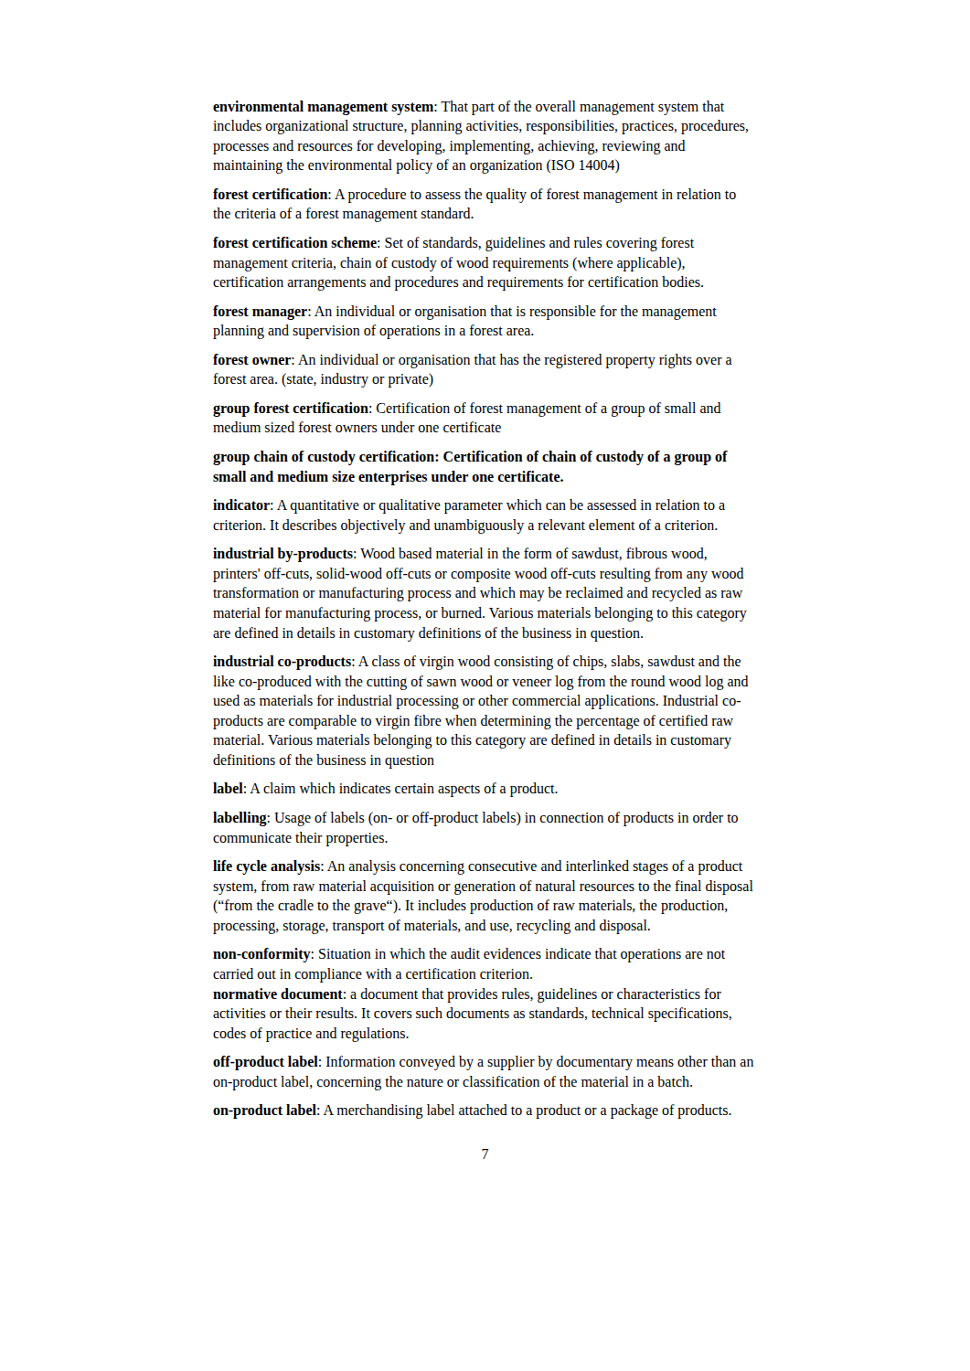environmental management system: That part of the overall management system that includes organizational structure, planning activities, responsibilities, practices, procedures, processes and resources for developing, implementing, achieving, reviewing and maintaining the environmental policy of an organization (ISO 14004)
forest certification: A procedure to assess the quality of forest management in relation to the criteria of a forest management standard.
forest certification scheme: Set of standards, guidelines and rules covering forest management criteria, chain of custody of wood requirements (where applicable), certification arrangements and procedures and requirements for certification bodies.
forest manager: An individual or organisation that is responsible for the management planning and supervision of operations in a forest area.
forest owner: An individual or organisation that has the registered property rights over a forest area. (state, industry or private)
group forest certification: Certification of forest management of a group of small and medium sized forest owners under one certificate
group chain of custody certification: Certification of chain of custody of a group of small and medium size enterprises under one certificate.
indicator: A quantitative or qualitative parameter which can be assessed in relation to a criterion. It describes objectively and unambiguously a relevant element of a criterion.
industrial by-products: Wood based material in the form of sawdust, fibrous wood, printers' off-cuts, solid-wood off-cuts or composite wood off-cuts resulting from any wood transformation or manufacturing process and which may be reclaimed and recycled as raw material for manufacturing process, or burned. Various materials belonging to this category are defined in details in customary definitions of the business in question.
industrial co-products: A class of virgin wood consisting of chips, slabs, sawdust and the like co-produced with the cutting of sawn wood or veneer log from the round wood log and used as materials for industrial processing or other commercial applications. Industrial co-products are comparable to virgin fibre when determining the percentage of certified raw material. Various materials belonging to this category are defined in details in customary definitions of the business in question
label: A claim which indicates certain aspects of a product.
labelling: Usage of labels (on- or off-product labels) in connection of products in order to communicate their properties.
life cycle analysis: An analysis concerning consecutive and interlinked stages of a product system, from raw material acquisition or generation of natural resources to the final disposal (“from the cradle to the grave“). It includes production of raw materials, the production, processing, storage, transport of materials, and use, recycling and disposal.
non-conformity: Situation in which the audit evidences indicate that operations are not carried out in compliance with a certification criterion.
normative document: a document that provides rules, guidelines or characteristics for activities or their results. It covers such documents as standards, technical specifications, codes of practice and regulations.
off-product label: Information conveyed by a supplier by documentary means other than an on-product label, concerning the nature or classification of the material in a batch.
on-product label: A merchandising label attached to a product or a package of products.
7